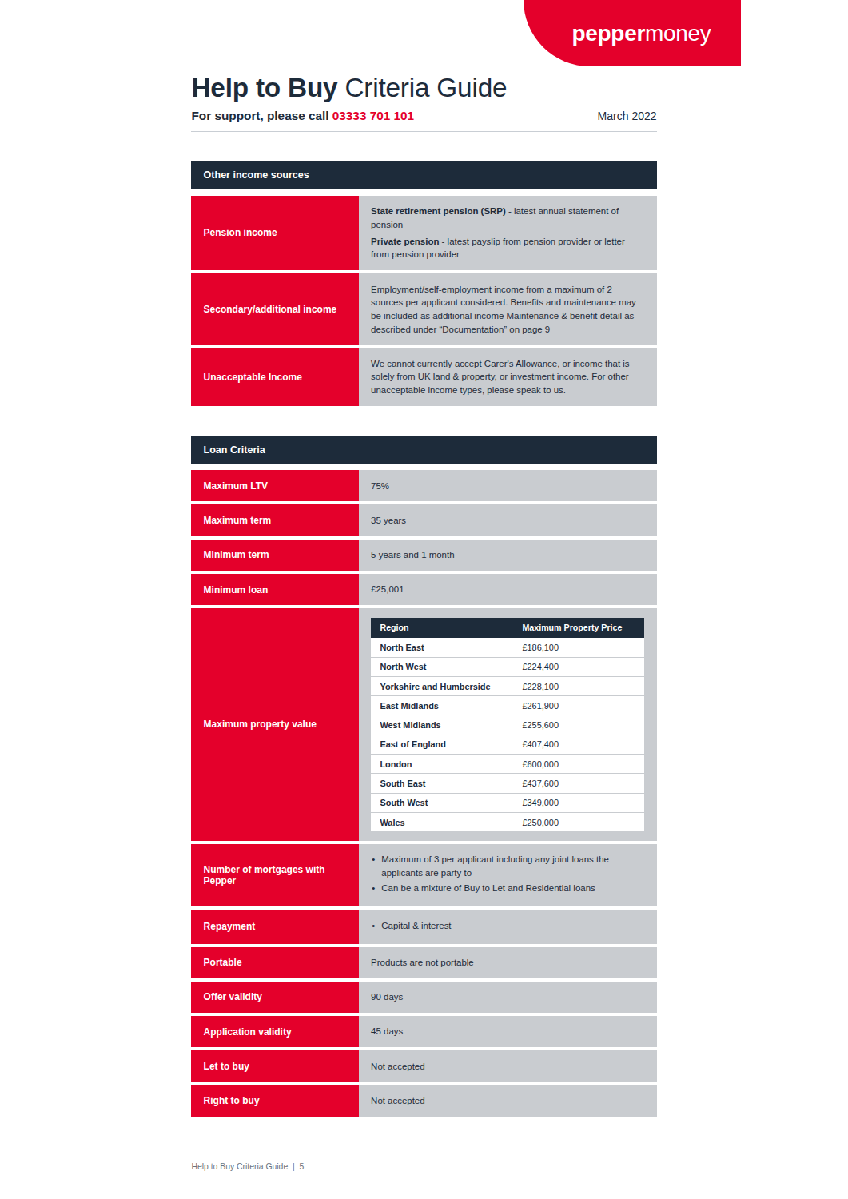pepper money
Help to Buy Criteria Guide
For support, please call 03333 701 101
March 2022
Other income sources
| Pension income | State retirement pension (SRP) - latest annual statement of pension Private pension - latest payslip from pension provider or letter from pension provider |
| Secondary/additional income | Employment/self-employment income from a maximum of 2 sources per applicant considered. Benefits and maintenance may be included as additional income Maintenance & benefit detail as described under “Documentation” on page 9 |
| Unacceptable Income | We cannot currently accept Carer's Allowance, or income that is solely from UK land & property, or investment income. For other unacceptable income types, please speak to us. |
Loan Criteria
| Maximum LTV | 75% |
| Maximum term | 35 years |
| Minimum term | 5 years and 1 month |
| Minimum loan | £25,001 |
| Maximum property value | / Region / Maximum Property Price / / --- / --- / / North East / £186,100 / / North West / £224,400 / / Yorkshire and Humberside / £228,100 / / East Midlands / £261,900 / / West Midlands / £255,600 / / East of England / £407,400 / / London / £600,000 / / South East / £437,600 / / South West / £349,000 / / Wales / £250,000 / |
| Number of mortgages with Pepper | Maximum of 3 per applicant including any joint loans the applicants are party to Can be a mixture of Buy to Let and Residential loans |
| Repayment | Capital & interest |
| Portable | Products are not portable |
| Offer validity | 90 days |
| Application validity | 45 days |
| Let to buy | Not accepted |
| Right to buy | Not accepted |
Help to Buy Criteria Guide | 5